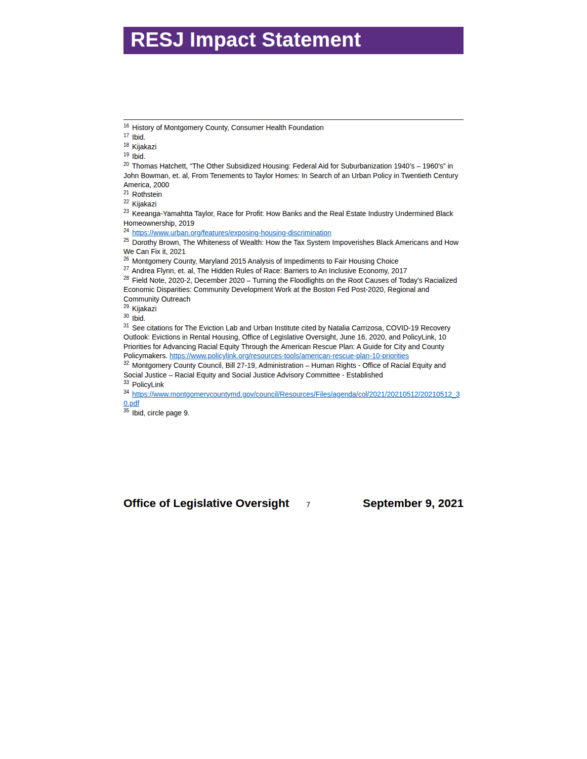RESJ Impact Statement
16 History of Montgomery County, Consumer Health Foundation
17 Ibid.
18 Kijakazi
19 Ibid.
20 Thomas Hatchett, “The Other Subsidized Housing: Federal Aid for Suburbanization 1940’s – 1960’s” in John Bowman, et. al, From Tenements to Taylor Homes: In Search of an Urban Policy in Twentieth Century America, 2000
21 Rothstein
22 Kijakazi
23 Keeanga-Yamahtta Taylor, Race for Profit: How Banks and the Real Estate Industry Undermined Black Homeownership, 2019
24 https://www.urban.org/features/exposing-housing-discrimination
25 Dorothy Brown, The Whiteness of Wealth: How the Tax System Impoverishes Black Americans and How We Can Fix it, 2021
26 Montgomery County, Maryland 2015 Analysis of Impediments to Fair Housing Choice
27 Andrea Flynn, et. al, The Hidden Rules of Race: Barriers to An Inclusive Economy, 2017
28 Field Note, 2020-2, December 2020 – Turning the Floodlights on the Root Causes of Today’s Racialized Economic Disparities: Community Development Work at the Boston Fed Post-2020, Regional and Community Outreach
29 Kijakazi
30 Ibid.
31 See citations for The Eviction Lab and Urban Institute cited by Natalia Carrizosa, COVID-19 Recovery Outlook: Evictions in Rental Housing, Office of Legislative Oversight, June 16, 2020, and PolicyLink, 10 Priorities for Advancing Racial Equity Through the American Rescue Plan: A Guide for City and County Policymakers. https://www.policylink.org/resources-tools/american-rescue-plan-10-priorities
32 Montgomery County Council, Bill 27-19, Administration – Human Rights - Office of Racial Equity and Social Justice – Racial Equity and Social Justice Advisory Committee - Established
33 PolicyLink
34 https://www.montgomerycountymd.gov/council/Resources/Files/agenda/col/2021/20210512/20210512_30.pdf
35 Ibid, circle page 9.
Office of Legislative Oversight
7
September 9, 2021